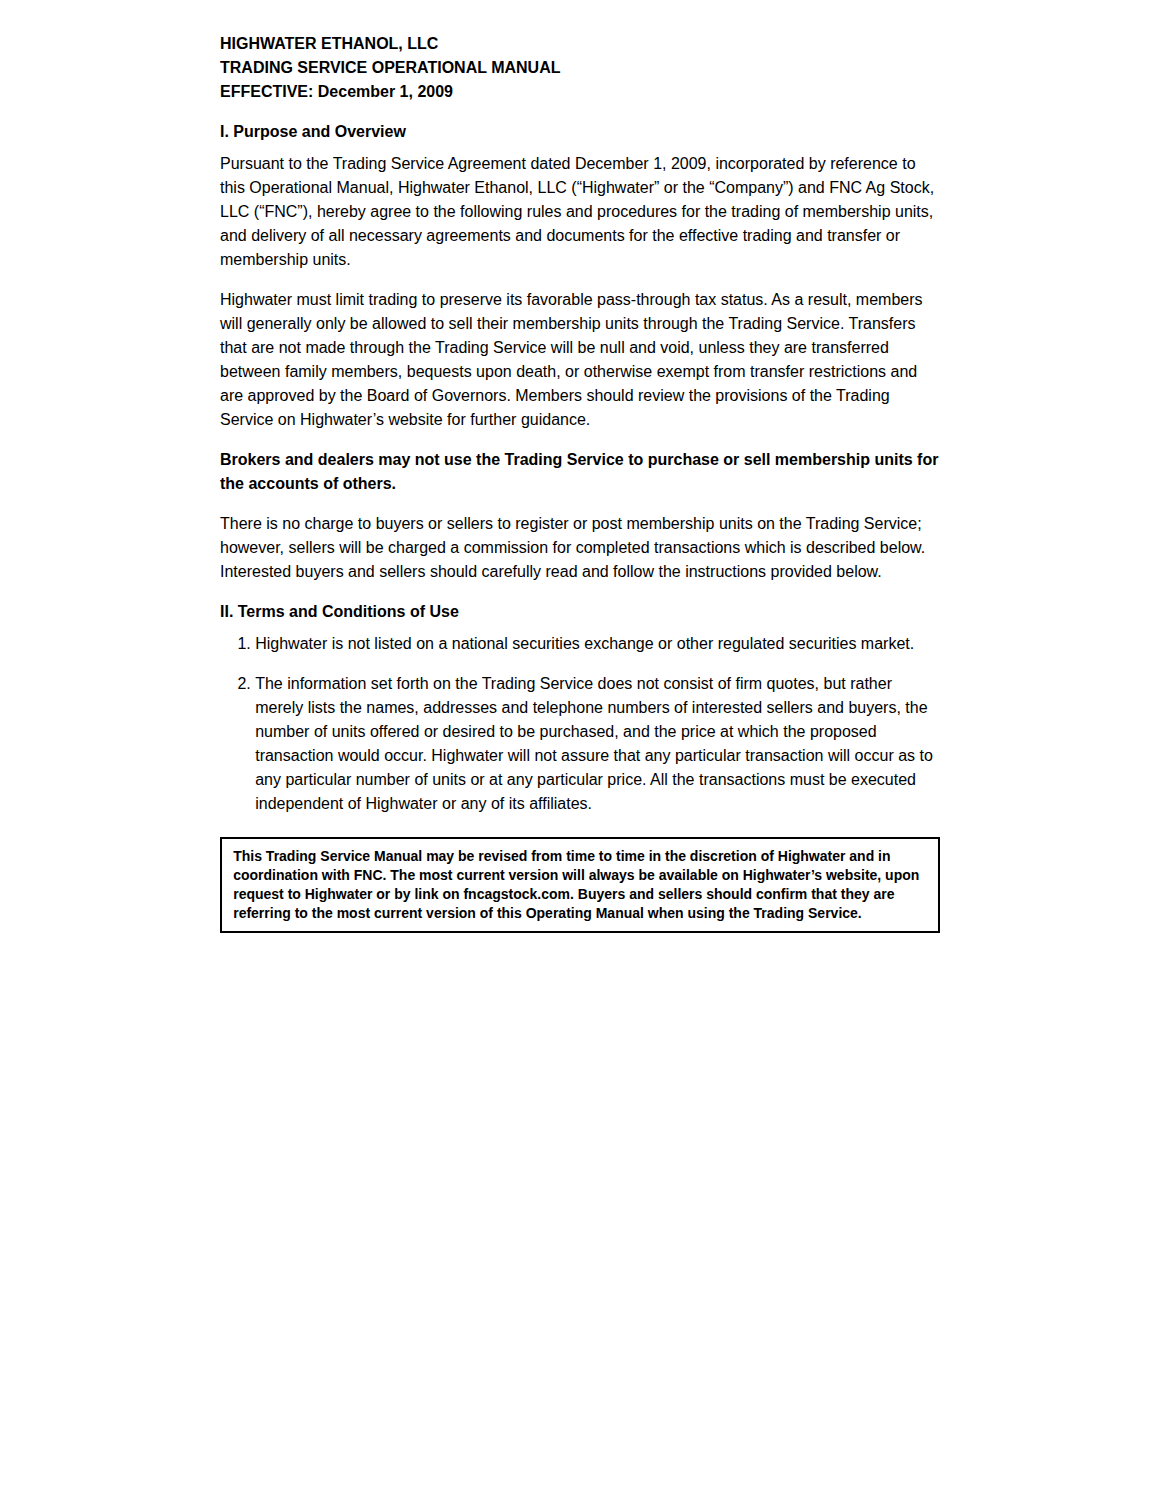HIGHWATER ETHANOL, LLC
TRADING SERVICE OPERATIONAL MANUAL
EFFECTIVE: December 1, 2009
I. Purpose and Overview
Pursuant to the Trading Service Agreement dated December 1, 2009, incorporated by reference to this Operational Manual, Highwater Ethanol, LLC (“Highwater” or the “Company”) and FNC Ag Stock, LLC (“FNC”), hereby agree to the following rules and procedures for the trading of membership units, and delivery of all necessary agreements and documents for the effective trading and transfer or membership units.
Highwater must limit trading to preserve its favorable pass-through tax status. As a result, members will generally only be allowed to sell their membership units through the Trading Service. Transfers that are not made through the Trading Service will be null and void, unless they are transferred between family members, bequests upon death, or otherwise exempt from transfer restrictions and are approved by the Board of Governors. Members should review the provisions of the Trading Service on Highwater’s website for further guidance.
Brokers and dealers may not use the Trading Service to purchase or sell membership units for the accounts of others.
There is no charge to buyers or sellers to register or post membership units on the Trading Service; however, sellers will be charged a commission for completed transactions which is described below. Interested buyers and sellers should carefully read and follow the instructions provided below.
II. Terms and Conditions of Use
Highwater is not listed on a national securities exchange or other regulated securities market.
The information set forth on the Trading Service does not consist of firm quotes, but rather merely lists the names, addresses and telephone numbers of interested sellers and buyers, the number of units offered or desired to be purchased, and the price at which the proposed transaction would occur. Highwater will not assure that any particular transaction will occur as to any particular number of units or at any particular price. All the transactions must be executed independent of Highwater or any of its affiliates.
This Trading Service Manual may be revised from time to time in the discretion of Highwater and in coordination with FNC. The most current version will always be available on Highwater’s website, upon request to Highwater or by link on fncagstock.com. Buyers and sellers should confirm that they are referring to the most current version of this Operating Manual when using the Trading Service.